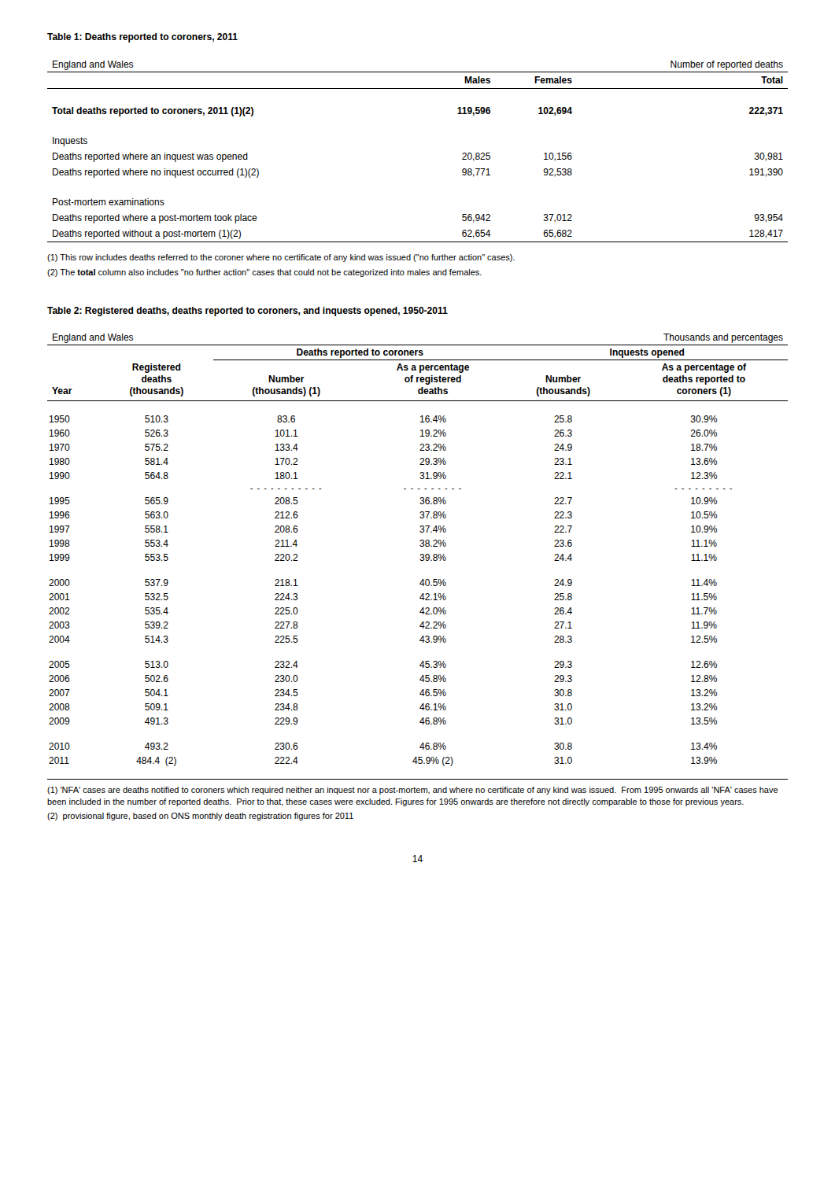Table 1: Deaths reported to coroners, 2011
| England and Wales | | | Number of reported deaths |
| | Males | Females | Total |
| Total deaths reported to coroners, 2011 (1)(2) | 119,596 | 102,694 | 222,371 |
| Inquests | | | |
| Deaths reported where an inquest was opened | 20,825 | 10,156 | 30,981 |
| Deaths reported where no inquest occurred (1)(2) | 98,771 | 92,538 | 191,390 |
| Post-mortem examinations | | | |
| Deaths reported where a post-mortem took place | 56,942 | 37,012 | 93,954 |
| Deaths reported without a post-mortem (1)(2) | 62,654 | 65,682 | 128,417 |
(1) This row includes deaths referred to the coroner where no certificate of any kind was issued ("no further action" cases).
(2) The total column also includes "no further action" cases that could not be categorized into males and females.
Table 2: Registered deaths, deaths reported to coroners, and inquests opened, 1950-2011
| England and Wales | | | Thousands and percentages |
| | | Deaths reported to coroners | Inquests opened |
| Year | Registered deaths (thousands) | Number (thousands) (1) | As a percentage of registered deaths | Number (thousands) | As a percentage of deaths reported to coroners (1) |
| 1950 | 510.3 | 83.6 | 16.4% | 25.8 | 30.9% |
| 1960 | 526.3 | 101.1 | 19.2% | 26.3 | 26.0% |
| 1970 | 575.2 | 133.4 | 23.2% | 24.9 | 18.7% |
| 1980 | 581.4 | 170.2 | 29.3% | 23.1 | 13.6% |
| 1990 | 564.8 | 180.1 | 31.9% | 22.1 | 12.3% |
| | | - - - - - - - - - - - | - - - - - - - - - | | - - - - - - - - - |
| 1995 | 565.9 | 208.5 | 36.8% | 22.7 | 10.9% |
| 1996 | 563.0 | 212.6 | 37.8% | 22.3 | 10.5% |
| 1997 | 558.1 | 208.6 | 37.4% | 22.7 | 10.9% |
| 1998 | 553.4 | 211.4 | 38.2% | 23.6 | 11.1% |
| 1999 | 553.5 | 220.2 | 39.8% | 24.4 | 11.1% |
| 2000 | 537.9 | 218.1 | 40.5% | 24.9 | 11.4% |
| 2001 | 532.5 | 224.3 | 42.1% | 25.8 | 11.5% |
| 2002 | 535.4 | 225.0 | 42.0% | 26.4 | 11.7% |
| 2003 | 539.2 | 227.8 | 42.2% | 27.1 | 11.9% |
| 2004 | 514.3 | 225.5 | 43.9% | 28.3 | 12.5% |
| 2005 | 513.0 | 232.4 | 45.3% | 29.3 | 12.6% |
| 2006 | 502.6 | 230.0 | 45.8% | 29.3 | 12.8% |
| 2007 | 504.1 | 234.5 | 46.5% | 30.8 | 13.2% |
| 2008 | 509.1 | 234.8 | 46.1% | 31.0 | 13.2% |
| 2009 | 491.3 | 229.9 | 46.8% | 31.0 | 13.5% |
| 2010 | 493.2 | 230.6 | 46.8% | 30.8 | 13.4% |
| 2011 | 484.4 (2) | 222.4 | 45.9% (2) | 31.0 | 13.9% |
(1) 'NFA' cases are deaths notified to coroners which required neither an inquest nor a post-mortem, and where no certificate of any kind was issued. From 1995 onwards all 'NFA' cases have been included in the number of reported deaths. Prior to that, these cases were excluded. Figures for 1995 onwards are therefore not directly comparable to those for previous years.
(2) provisional figure, based on ONS monthly death registration figures for 2011
14